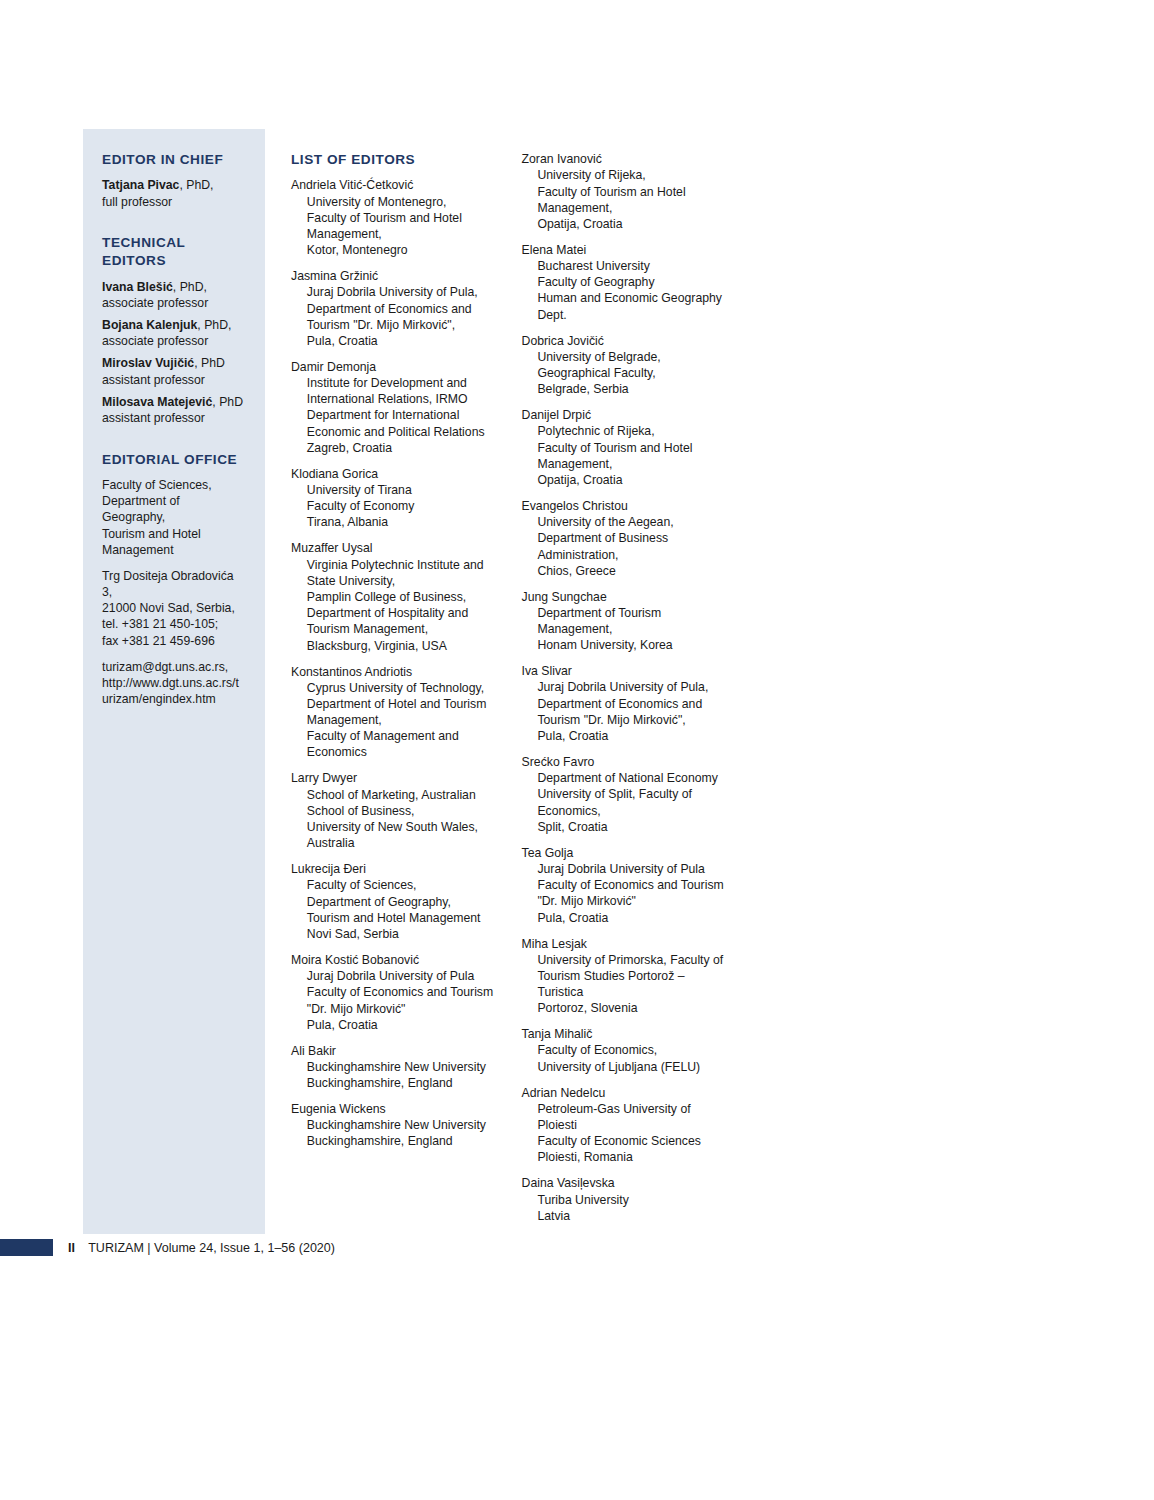Editor in Chief
Tatjana Pivac, PhD,
full professor
Technical Editors
Ivana Blešić, PhD,
associate professor
Bojana Kalenjuk, PhD,
associate professor
Miroslav Vujičić, PhD
assistant professor
Milosava Matejević, PhD
assistant professor
Editorial Office
Faculty of Sciences,
Department of Geography,
Tourism and Hotel Management
Trg Dositeja Obradovića 3,
21000 Novi Sad, Serbia,
tel. +381 21 450-105;
fax +381 21 459-696
turizam@dgt.uns.ac.rs,
http://www.dgt.uns.ac.rs/turizam/engindex.htm
List of Editors
Andriela Vitić-Ćetković University of Montenegro,
Faculty of Tourism and Hotel Management,
Kotor, Montenegro
Jasmina Gržinić Juraj Dobrila University of Pula,
Department of Economics and Tourism "Dr. Mijo Mirković",
Pula, Croatia
Damir Demonja Institute for Development and International Relations, IRMO
Department for International Economic and Political Relations
Zagreb, Croatia
Klodiana Gorica University of Tirana
Faculty of Economy
Tirana, Albania
Muzaffer Uysal Virginia Polytechnic Institute and State University,
Pamplin College of Business,
Department of Hospitality and Tourism Management,
Blacksburg, Virginia, USA
Konstantinos Andriotis Cyprus University of Technology,
Department of Hotel and Tourism Management,
Faculty of Management and Economics
Larry Dwyer School of Marketing, Australian School of Business,
University of New South Wales,
Australia
Lukrecija Đeri Faculty of Sciences,
Department of Geography, Tourism and Hotel Management
Novi Sad, Serbia
Moira Kostić Bobanović Juraj Dobrila University of Pula
Faculty of Economics and Tourism "Dr. Mijo Mirković"
Pula, Croatia
Ali Bakir Buckinghamshire New University
Buckinghamshire, England
Eugenia Wickens Buckinghamshire New University
Buckinghamshire, England
Zoran Ivanović University of Rijeka,
Faculty of Tourism an Hotel Management,
Opatija, Croatia
Elena Matei Bucharest University
Faculty of Geography
Human and Economic Geography Dept.
Dobrica Jovičić University of Belgrade,
Geographical Faculty,
Belgrade, Serbia
Danijel Drpić Polytechnic of Rijeka,
Faculty of Tourism and Hotel Management,
Opatija, Croatia
Evangelos Christou University of the Aegean,
Department of Business Administration,
Chios, Greece
Jung Sungchae Department of Tourism Management,
Honam University, Korea
Iva Slivar Juraj Dobrila University of Pula,
Department of Economics and Tourism "Dr. Mijo Mirković",
Pula, Croatia
Srećko Favro Department of National Economy
University of Split, Faculty of Economics,
Split, Croatia
Tea Golja Juraj Dobrila University of Pula
Faculty of Economics and Tourism "Dr. Mijo Mirković"
Pula, Croatia
Miha Lesjak University of Primorska, Faculty of Tourism Studies Portorož – Turistica
Portoroz, Slovenia
Tanja Mihalič Faculty of Economics,
University of Ljubljana (FELU)
Adrian Nedelcu Petroleum-Gas University of Ploiesti
Faculty of Economic Sciences
Ploiesti, Romania
Daina Vasiļevska Turiba University
Latvia
II TURIZAM | Volume 24, Issue 1, 1–56 (2020)